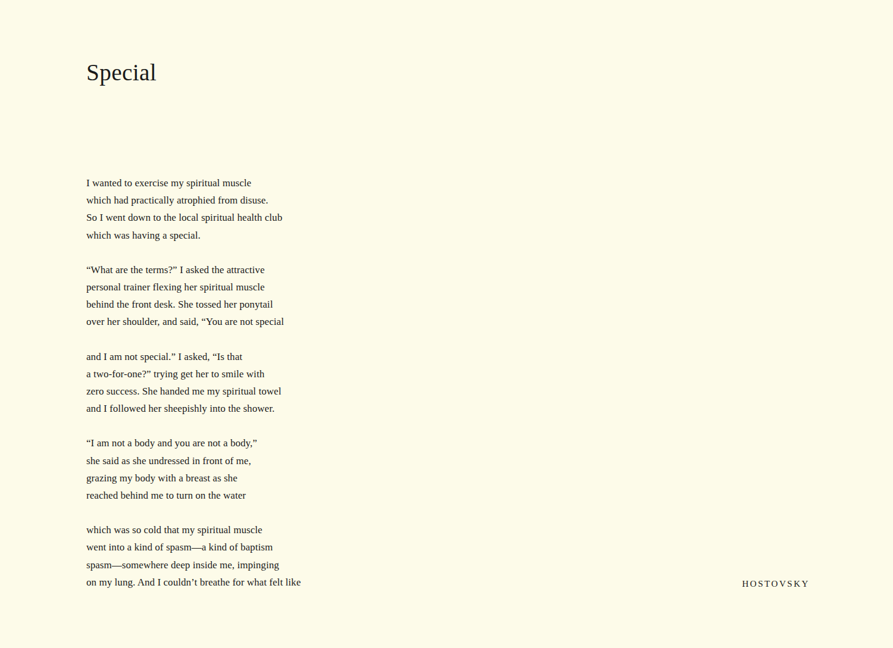Special
I wanted to exercise my spiritual muscle
which had practically atrophied from disuse.
So I went down to the local spiritual health club
which was having a special.
“What are the terms?” I asked the attractive
personal trainer flexing her spiritual muscle
behind the front desk. She tossed her ponytail
over her shoulder, and said, “You are not special
and I am not special.” I asked, “Is that
a two-for-one?” trying get her to smile with
zero success. She handed me my spiritual towel
and I followed her sheepishly into the shower.
“I am not a body and you are not a body,”
she said as she undressed in front of me,
grazing my body with a breast as she
reached behind me to turn on the water
which was so cold that my spiritual muscle
went into a kind of spasm—a kind of baptism
spasm—somewhere deep inside me, impinging
on my lung. And I couldn’t breathe for what felt like
HOSTOVSKY